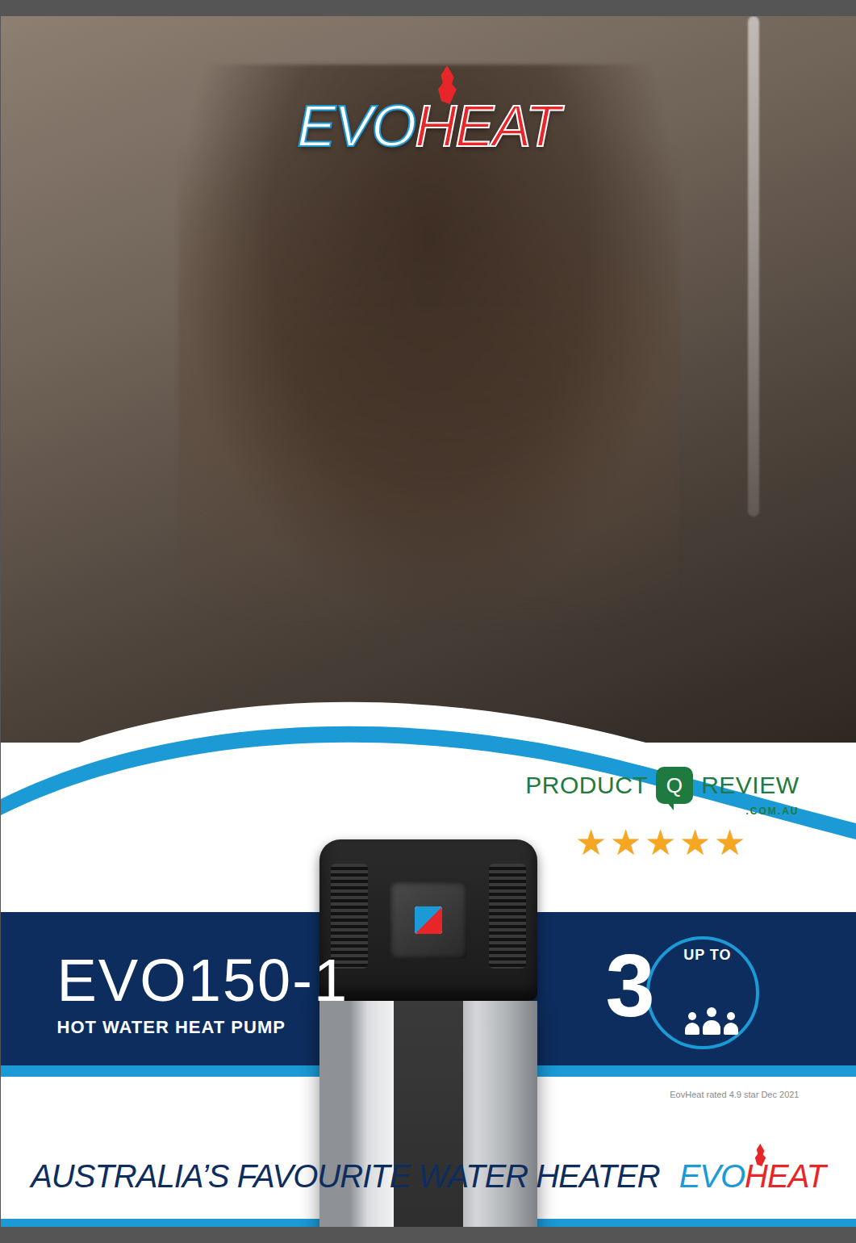EVO HEAT
PRODUCT Q REVIEW
.COM.AU
★★★★★
EVO150-1
HOT WATER HEAT PUMP
3
UP TO
EovHeat rated 4.9 star Dec 2021
AUSTRALIA’S FAVOURITE WATER HEATER
EVO HEAT